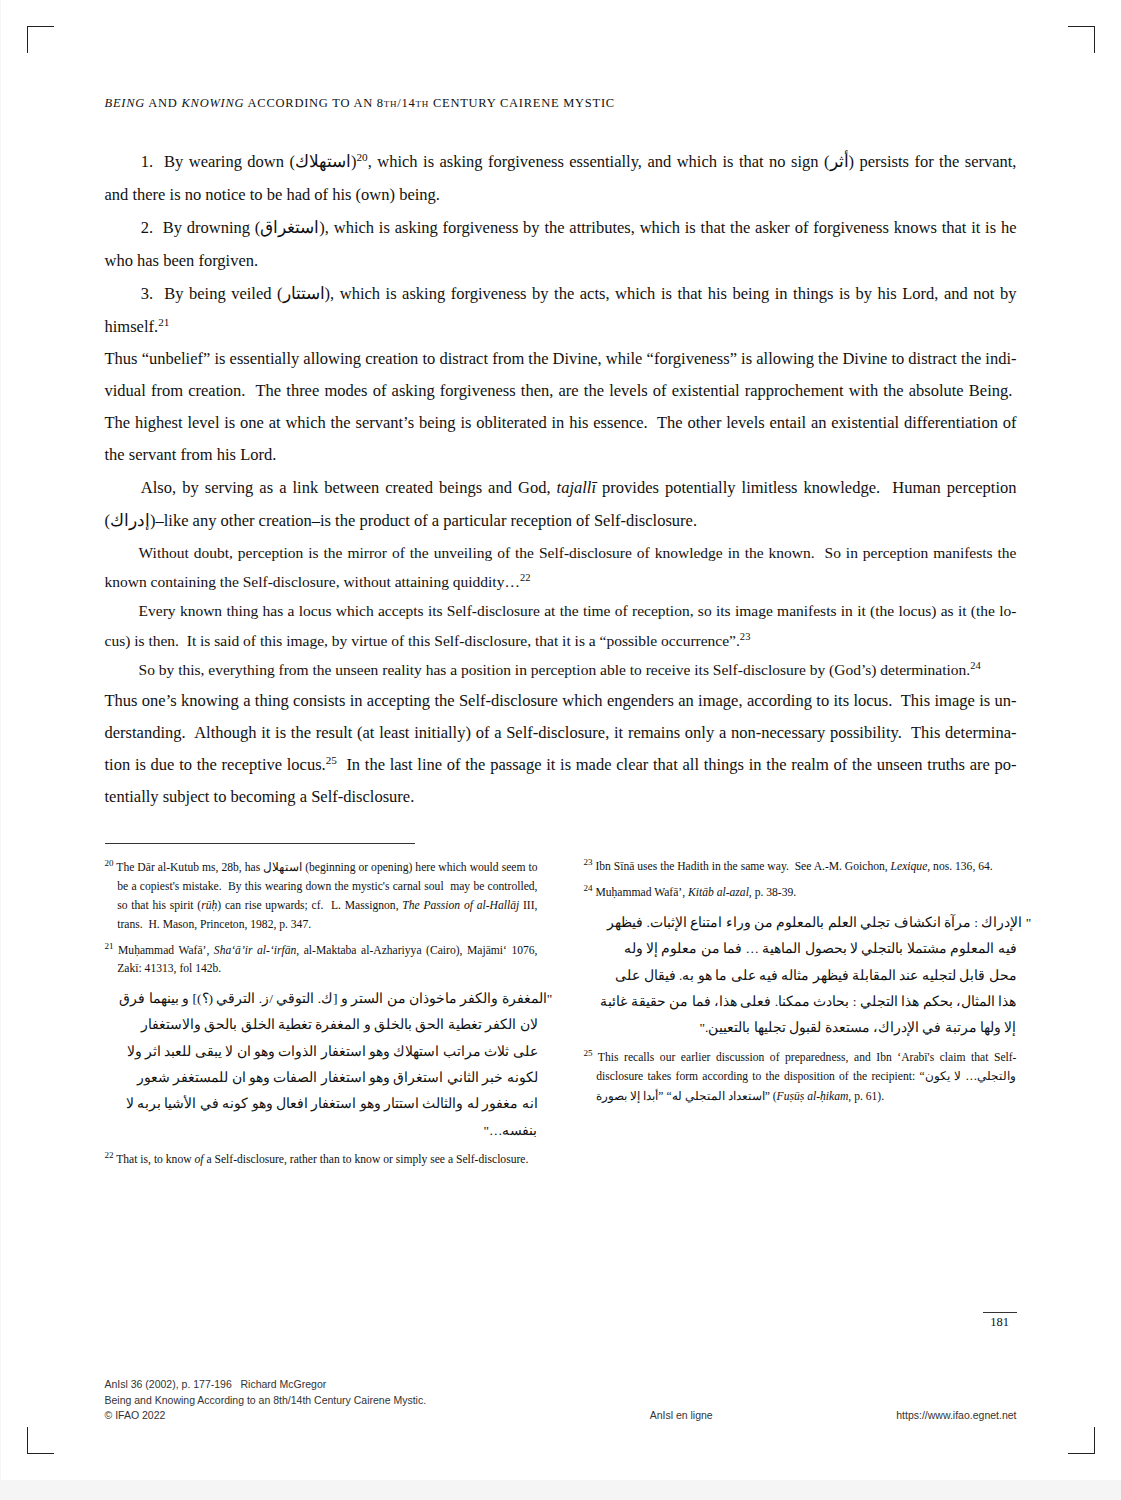BEING AND KNOWING ACCORDING TO AN 8th/14th CENTURY CAIRENE MYSTIC
1. By wearing down (استهلاك)20, which is asking forgiveness essentially, and which is that no sign (أثر) persists for the servant, and there is no notice to be had of his (own) being.
2. By drowning (استغراق), which is asking forgiveness by the attributes, which is that the asker of forgiveness knows that it is he who has been forgiven.
3. By being veiled (استتار), which is asking forgiveness by the acts, which is that his being in things is by his Lord, and not by himself.21
Thus “unbelief” is essentially allowing creation to distract from the Divine, while “forgiveness” is allowing the Divine to distract the individual from creation. The three modes of asking forgiveness then, are the levels of existential rapprochement with the absolute Being. The highest level is one at which the servant’s being is obliterated in his essence. The other levels entail an existential differentiation of the servant from his Lord.
Also, by serving as a link between created beings and God, tajallī provides potentially limitless knowledge. Human perception (إدراك)–like any other creation–is the product of a particular reception of Self-disclosure.
Without doubt, perception is the mirror of the unveiling of the Self-disclosure of knowledge in the known. So in perception manifests the known containing the Self-disclosure, without attaining quiddity…22
Every known thing has a locus which accepts its Self-disclosure at the time of reception, so its image manifests in it (the locus) as it (the locus) is then. It is said of this image, by virtue of this Self-disclosure, that it is a “possible occurrence”.23
So by this, everything from the unseen reality has a position in perception able to receive its Self-disclosure by (God’s) determination.24
Thus one’s knowing a thing consists in accepting the Self-disclosure which engenders an image, according to its locus. This image is understanding. Although it is the result (at least initially) of a Self-disclosure, it remains only a non-necessary possibility. This determination is due to the receptive locus.25 In the last line of the passage it is made clear that all things in the realm of the unseen truths are potentially subject to becoming a Self-disclosure.
20 The Dār al-Kutub ms, 28b, has استهلال (beginning or opening) here which would seem to be a copiest's mistake. By this wearing down the mystic's carnal soul may be controlled, so that his spirit (rūḥ) can rise upwards; cf. L. Massignon, The Passion of al-Hallāj III, trans. H. Mason, Princeton, 1982, p. 347.
21 Muḥammad Wafā’, Sha‘ā’ir al-‘irfān, al-Maktaba al-Azhariyya (Cairo), Majāmi‘ 1076, Zakī: 41313, fol 142b.
"المغفرة والكفر ماخوذان من الستر و [ك. التوقي /ز. الترقي (؟)] و بينهما فرق لان الكفر تغطية الحق بالخلق و المغفرة تغطية الخلق بالحق والاستغفار على ثلاث مراتب استهلاك وهو استغفار الذوات وهو ان لا يبقى للعبد اثر ولا لكونه خبر الثاني استغراق وهو استغفار الصفات وهو ان للمستغفر شعور انه مغفور له والثالث استتار وهو استغفار افعال وهو كونه في الأشيا بربه لا بنفسه…"
22 That is, to know of a Self-disclosure, rather than to know or simply see a Self-disclosure.
23 Ibn Sīnā uses the Hadith in the same way. See A.-M. Goichon, Lexique, nos. 136, 64.
24 Muḥammad Wafā’, Kitāb al-azal, p. 38-39.
" الإدراك : مرآة انكشاف تجلي العلم بالمعلوم من وراء امتناع الإثبات. فيظهر فيه المعلوم مشتملا بالتجلي لا بحصول الماهية … فما من معلوم إلا وله محل قابل لتجليه عند المقابلة فيظهر مثاله فيه على ما هو به. فيقال على هذا المثال، بحكم هذا التجلي : بحادث ممكنا. فعلى هذا، فما من حقيقة غائبة إلا ولها مرتبة في الإدراك، مستعدة لقبول تجليها بالتعيين."
25 This recalls our earlier discussion of preparedness, and Ibn ‘Arabī's claim that Self-disclosure takes form according to the disposition of the recipient: “والتجلي… لا يكون أبدا إلا بصورة” “استعداد المتجلي له” (Fuṣūṣ al-ḥikam, p. 61).
181
AnIsl 36 (2002), p. 177-196 Richard McGregor
Being and Knowing According to an 8th/14th Century Cairene Mystic.
© IFAO 2022
AnIsl en ligne
https://www.ifao.egnet.net